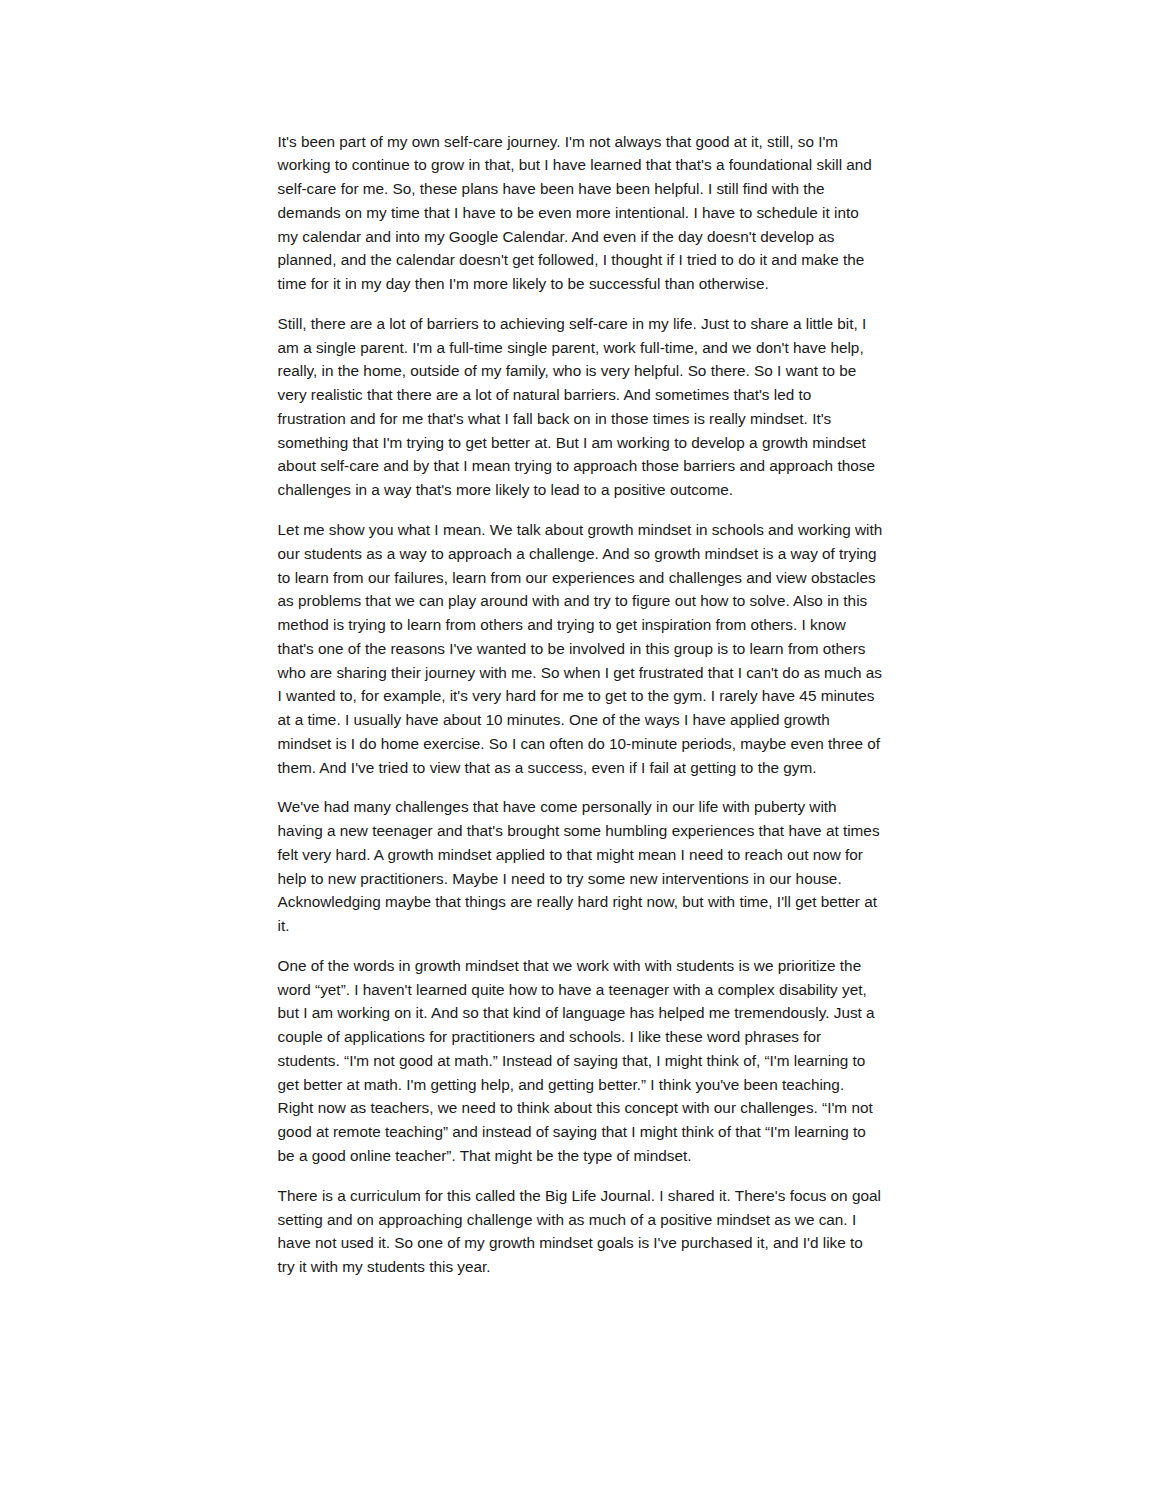It's been part of my own self-care journey. I'm not always that good at it, still, so I'm working to continue to grow in that, but I have learned that that's a foundational skill and self-care for me. So, these plans have been have been helpful. I still find with the demands on my time that I have to be even more intentional. I have to schedule it into my calendar and into my Google Calendar. And even if the day doesn't develop as planned, and the calendar doesn't get followed, I thought if I tried to do it and make the time for it in my day then I'm more likely to be successful than otherwise.
Still, there are a lot of barriers to achieving self-care in my life. Just to share a little bit, I am a single parent. I'm a full-time single parent, work full-time, and we don't have help, really, in the home, outside of my family, who is very helpful. So there. So I want to be very realistic that there are a lot of natural barriers. And sometimes that's led to frustration and for me that's what I fall back on in those times is really mindset. It's something that I'm trying to get better at. But I am working to develop a growth mindset about self-care and by that I mean trying to approach those barriers and approach those challenges in a way that's more likely to lead to a positive outcome.
Let me show you what I mean. We talk about growth mindset in schools and working with our students as a way to approach a challenge. And so growth mindset is a way of trying to learn from our failures, learn from our experiences and challenges and view obstacles as problems that we can play around with and try to figure out how to solve. Also in this method is trying to learn from others and trying to get inspiration from others. I know that's one of the reasons I've wanted to be involved in this group is to learn from others who are sharing their journey with me. So when I get frustrated that I can't do as much as I wanted to, for example, it's very hard for me to get to the gym. I rarely have 45 minutes at a time. I usually have about 10 minutes. One of the ways I have applied growth mindset is I do home exercise. So I can often do 10-minute periods, maybe even three of them. And I've tried to view that as a success, even if I fail at getting to the gym.
We've had many challenges that have come personally in our life with puberty with having a new teenager and that's brought some humbling experiences that have at times felt very hard. A growth mindset applied to that might mean I need to reach out now for help to new practitioners. Maybe I need to try some new interventions in our house. Acknowledging maybe that things are really hard right now, but with time, I'll get better at it.
One of the words in growth mindset that we work with with students is we prioritize the word “yet”. I haven't learned quite how to have a teenager with a complex disability yet, but I am working on it. And so that kind of language has helped me tremendously. Just a couple of applications for practitioners and schools. I like these word phrases for students. “I'm not good at math.” Instead of saying that, I might think of, “I'm learning to get better at math. I'm getting help, and getting better.” I think you've been teaching. Right now as teachers, we need to think about this concept with our challenges. “I'm not good at remote teaching” and instead of saying that I might think of that “I'm learning to be a good online teacher”. That might be the type of mindset.
There is a curriculum for this called the Big Life Journal. I shared it. There's focus on goal setting and on approaching challenge with as much of a positive mindset as we can. I have not used it. So one of my growth mindset goals is I've purchased it, and I'd like to try it with my students this year.